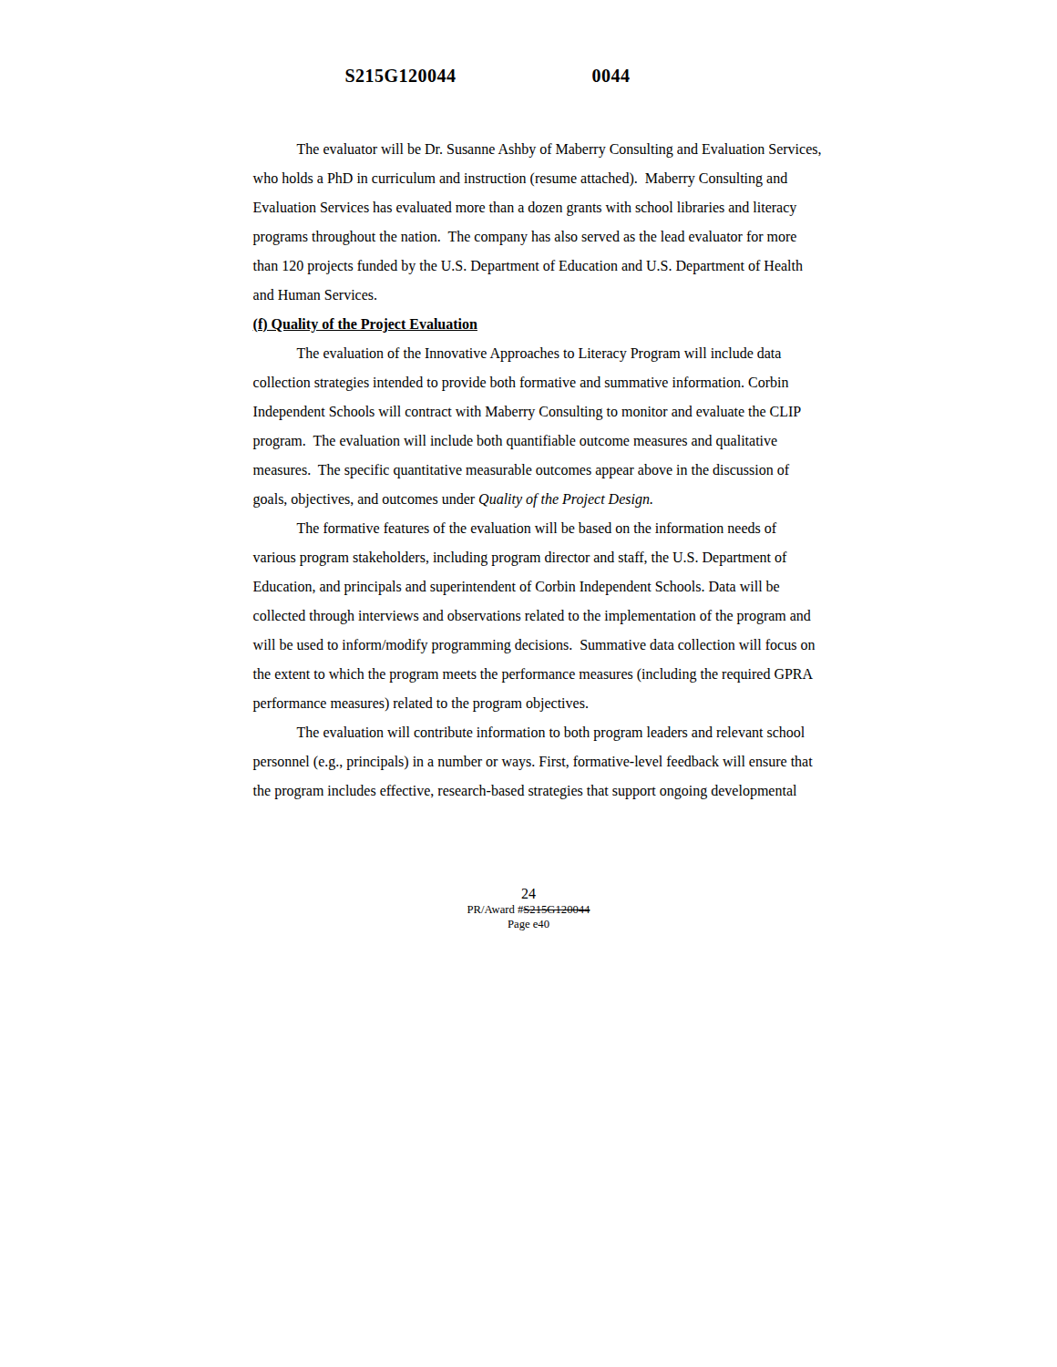S215G120044 0044
The evaluator will be Dr. Susanne Ashby of Maberry Consulting and Evaluation Services, who holds a PhD in curriculum and instruction (resume attached). Maberry Consulting and Evaluation Services has evaluated more than a dozen grants with school libraries and literacy programs throughout the nation. The company has also served as the lead evaluator for more than 120 projects funded by the U.S. Department of Education and U.S. Department of Health and Human Services.
(f) Quality of the Project Evaluation
The evaluation of the Innovative Approaches to Literacy Program will include data collection strategies intended to provide both formative and summative information. Corbin Independent Schools will contract with Maberry Consulting to monitor and evaluate the CLIP program. The evaluation will include both quantifiable outcome measures and qualitative measures. The specific quantitative measurable outcomes appear above in the discussion of goals, objectives, and outcomes under Quality of the Project Design.
The formative features of the evaluation will be based on the information needs of various program stakeholders, including program director and staff, the U.S. Department of Education, and principals and superintendent of Corbin Independent Schools. Data will be collected through interviews and observations related to the implementation of the program and will be used to inform/modify programming decisions. Summative data collection will focus on the extent to which the program meets the performance measures (including the required GPRA performance measures) related to the program objectives.
The evaluation will contribute information to both program leaders and relevant school personnel (e.g., principals) in a number or ways. First, formative-level feedback will ensure that the program includes effective, research-based strategies that support ongoing developmental
24
PR/Award #S215G120044
Page e40